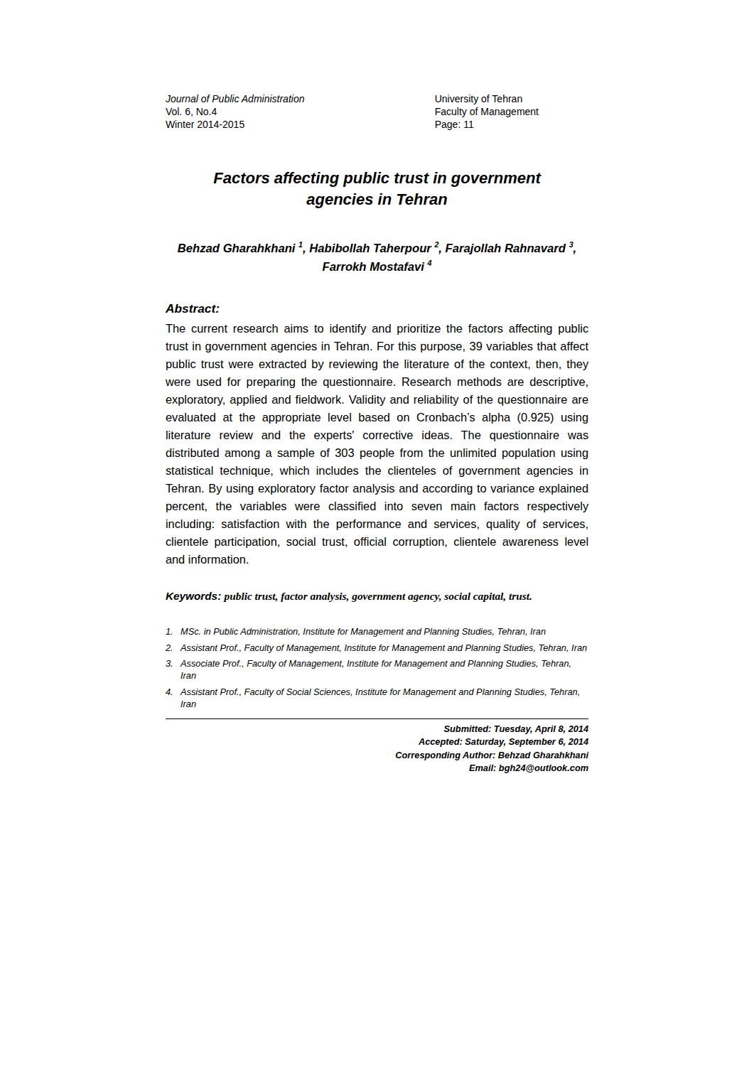| Journal of Public Administration | University of Tehran |
| Vol. 6, No.4 | Faculty of Management |
| Winter 2014-2015 | Page: 11 |
Factors affecting public trust in government agencies in Tehran
Behzad Gharahkhani 1, Habibollah Taherpour 2, Farajollah Rahnavard 3, Farrokh Mostafavi 4
Abstract:
The current research aims to identify and prioritize the factors affecting public trust in government agencies in Tehran. For this purpose, 39 variables that affect public trust were extracted by reviewing the literature of the context, then, they were used for preparing the questionnaire. Research methods are descriptive, exploratory, applied and fieldwork. Validity and reliability of the questionnaire are evaluated at the appropriate level based on Cronbach’s alpha (0.925) using literature review and the experts' corrective ideas. The questionnaire was distributed among a sample of 303 people from the unlimited population using statistical technique, which includes the clienteles of government agencies in Tehran. By using exploratory factor analysis and according to variance explained percent, the variables were classified into seven main factors respectively including: satisfaction with the performance and services, quality of services, clientele participation, social trust, official corruption, clientele awareness level and information.
Keywords: public trust, factor analysis, government agency, social capital, trust.
MSc. in Public Administration, Institute for Management and Planning Studies, Tehran, Iran
Assistant Prof., Faculty of Management, Institute for Management and Planning Studies, Tehran, Iran
Associate Prof., Faculty of Management, Institute for Management and Planning Studies, Tehran, Iran
Assistant Prof., Faculty of Social Sciences, Institute for Management and Planning Studies, Tehran, Iran
Submitted: Tuesday, April 8, 2014
Accepted: Saturday, September 6, 2014
Corresponding Author: Behzad Gharahkhani
Email: bgh24@outlook.com